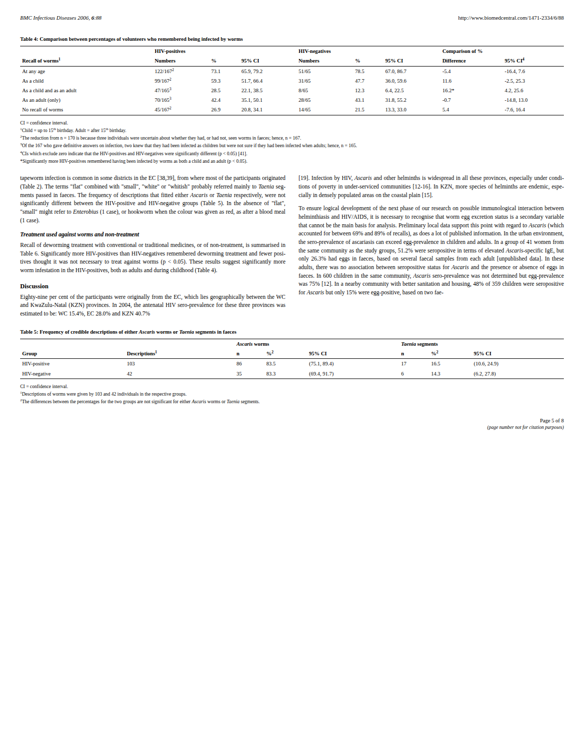BMC Infectious Diseases 2006, 6:88
http://www.biomedcentral.com/1471-2334/6/88
Table 4: Comparison between percentages of volunteers who remembered being infected by worms
| | HIV-positives | HIV-negatives | Comparison of % |
| --- | --- | --- | --- |
| Recall of worms 1 | Numbers | % | 95% CI | Numbers | % | 95% CI | Difference | 95% CI 4 |
| At any age | 122/167 2 | 73.1 | 65.9, 79.2 | 51/65 | 78.5 | 67.0, 86.7 | -5.4 | -16.4, 7.6 |
| As a child | 99/167 2 | 59.3 | 51.7, 66.4 | 31/65 | 47.7 | 36.0, 59.6 | 11.6 | -2.5, 25.3 |
| As a child and as an adult | 47/165 3 | 28.5 | 22.1, 38.5 | 8/65 | 12.3 | 6.4, 22.5 | 16.2* | 4.2, 25.6 |
| As an adult (only) | 70/165 3 | 42.4 | 35.1, 50.1 | 28/65 | 43.1 | 31.8, 55.2 | -0.7 | -14.8, 13.0 |
| No recall of worms | 45/167 2 | 26.9 | 20.8, 34.1 | 14/65 | 21.5 | 13.3, 33.0 | 5.4 | -7.6, 16.4 |
CI = confidence interval.
1Child = up to 15th birthday. Adult = after 15th birthday.
2The reduction from n = 170 is because three individuals were uncertain about whether they had, or had not, seen worms in faeces; hence, n = 167.
3Of the 167 who gave definitive answers on infection, two knew that they had been infected as children but were not sure if they had been infected when adults; hence, n = 165.
4CIs which exclude zero indicate that the HIV-positives and HIV-negatives were significantly different (p < 0.05) [41].
*Significantly more HIV-positives remembered having been infected by worms as both a child and an adult (p < 0.05).
tapeworm infection is common in some districts in the EC [38,39], from where most of the participants originated (Table 2). The terms "flat" combined with "small", "white" or "whitish" probably referred mainly to Taenia segments passed in faeces. The frequency of descriptions that fitted either Ascaris or Taenia respectively, were not significantly different between the HIV-positive and HIV-negative groups (Table 5). In the absence of "flat", "small" might refer to Enterobius (1 case), or hookworm when the colour was given as red, as after a blood meal (1 case).
Treatment used against worms and non-treatment
Recall of deworming treatment with conventional or traditional medicines, or of non-treatment, is summarised in Table 6. Significantly more HIV-positives than HIV-negatives remembered deworming treatment and fewer positives thought it was not necessary to treat against worms (p < 0.05). These results suggest significantly more worm infestation in the HIV-positives, both as adults and during childhood (Table 4).
Discussion
Eighty-nine per cent of the participants were originally from the EC, which lies geographically between the WC and KwaZulu-Natal (KZN) provinces. In 2004, the antenatal HIV sero-prevalence for these three provinces was estimated to be: WC 15.4%, EC 28.0% and KZN 40.7%
[19]. Infection by HIV, Ascaris and other helminths is widespread in all these provinces, especially under conditions of poverty in under-serviced communities [12-16]. In KZN, more species of helminths are endemic, especially in densely populated areas on the coastal plain [15].
To ensure logical development of the next phase of our research on possible immunological interaction between helminthiasis and HIV/AIDS, it is necessary to recognise that worm egg excretion status is a secondary variable that cannot be the main basis for analysis. Preliminary local data support this point with regard to Ascaris (which accounted for between 69% and 89% of recalls), as does a lot of published information. In the urban environment, the sero-prevalence of ascariasis can exceed egg-prevalence in children and adults. In a group of 41 women from the same community as the study groups, 51.2% were seropositive in terms of elevated Ascaris-specific IgE, but only 26.3% had eggs in faeces, based on several faecal samples from each adult [unpublished data]. In these adults, there was no association between seropositive status for Ascaris and the presence or absence of eggs in faeces. In 600 children in the same community, Ascaris sero-prevalence was not determined but egg-prevalence was 75% [12]. In a nearby community with better sanitation and housing, 48% of 359 children were seropositive for Ascaris but only 15% were egg-positive, based on two fae-
Table 5: Frequency of credible descriptions of either Ascaris worms or Taenia segments in faeces
| | | Ascaris worms | Taenia segments |
| --- | --- | --- | --- |
| Group | Descriptions 1 | n | % 2 | 95% CI | n | % 2 | 95% CI |
| HIV-positive | 103 | 86 | 83.5 | (75.1, 89.4) | 17 | 16.5 | (10.6, 24.9) |
| HIV-negative | 42 | 35 | 83.3 | (69.4, 91.7) | 6 | 14.3 | (6.2, 27.8) |
CI = confidence interval.
1Descriptions of worms were given by 103 and 42 individuals in the respective groups.
2The differences between the percentages for the two groups are not significant for either Ascaris worms or Taenia segments.
Page 5 of 8
(page number not for citation purposes)